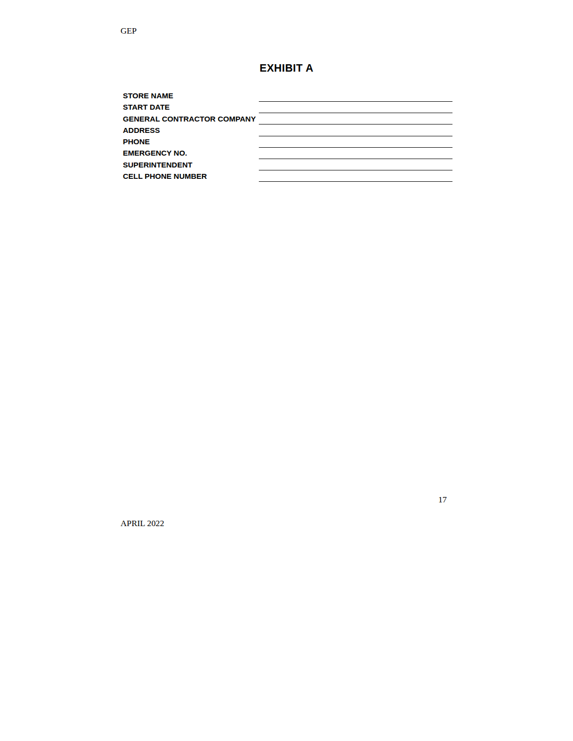GEP
EXHIBIT A
| STORE NAME | |
| START DATE | |
| GENERAL CONTRACTOR COMPANY | |
| ADDRESS | |
| PHONE | |
| EMERGENCY NO. | |
| SUPERINTENDENT | |
| CELL PHONE NUMBER | |
17
APRIL 2022